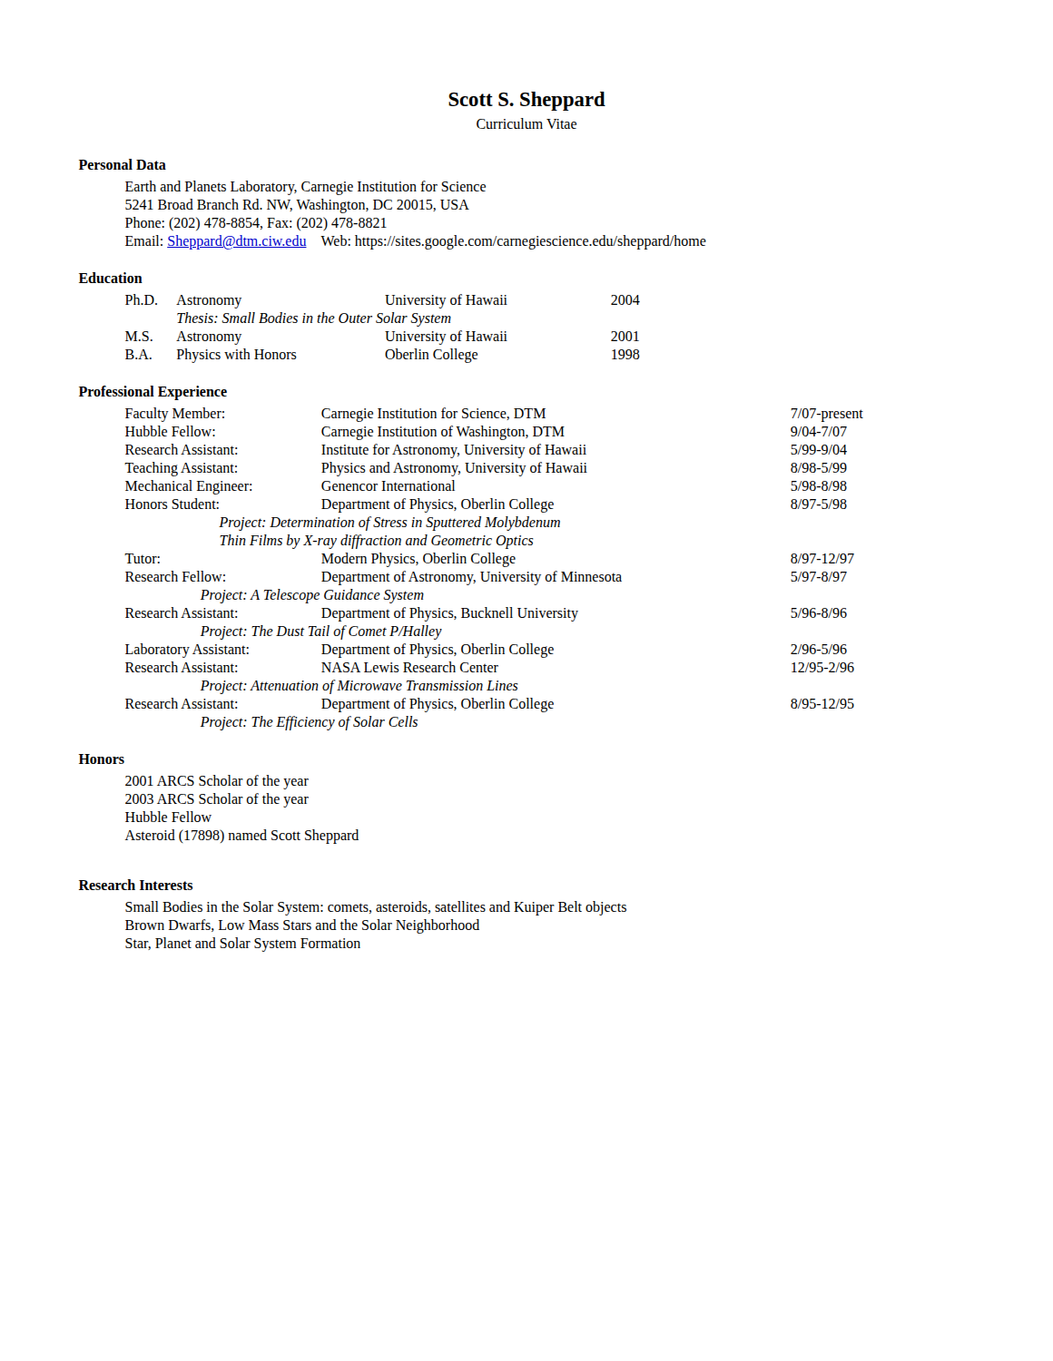Scott S. Sheppard
Curriculum Vitae
Personal Data
Earth and Planets Laboratory, Carnegie Institution for Science
5241 Broad Branch Rd. NW, Washington, DC 20015, USA
Phone: (202) 478-8854, Fax: (202) 478-8821
Email: Sheppard@dtm.ciw.edu Web: https://sites.google.com/carnegiescience.edu/sheppard/home
Education
| Ph.D. | Astronomy | University of Hawaii | 2004 |
| | Thesis: Small Bodies in the Outer Solar System |
| M.S. | Astronomy | University of Hawaii | 2001 |
| B.A. | Physics with Honors | Oberlin College | 1998 |
Professional Experience
| Faculty Member: | Carnegie Institution for Science, DTM | 7/07-present |
| Hubble Fellow: | Carnegie Institution of Washington, DTM | 9/04-7/07 |
| Research Assistant: | Institute for Astronomy, University of Hawaii | 5/99-9/04 |
| Teaching Assistant: | Physics and Astronomy, University of Hawaii | 8/98-5/99 |
| Mechanical Engineer: | Genencor International | 5/98-8/98 |
| Honors Student: | Department of Physics, Oberlin College | 8/97-5/98 |
| Project: Determination of Stress in Sputtered Molybdenum |
| Thin Films by X-ray diffraction and Geometric Optics |
| Tutor: | Modern Physics, Oberlin College | 8/97-12/97 |
| Research Fellow: | Department of Astronomy, University of Minnesota | 5/97-8/97 |
| Project: A Telescope Guidance System |
| Research Assistant: | Department of Physics, Bucknell University | 5/96-8/96 |
| Project: The Dust Tail of Comet P/Halley |
| Laboratory Assistant: | Department of Physics, Oberlin College | 2/96-5/96 |
| Research Assistant: | NASA Lewis Research Center | 12/95-2/96 |
| Project: Attenuation of Microwave Transmission Lines |
| Research Assistant: | Department of Physics, Oberlin College | 8/95-12/95 |
| Project: The Efficiency of Solar Cells |
Honors
2001 ARCS Scholar of the year
2003 ARCS Scholar of the year
Hubble Fellow
Asteroid (17898) named Scott Sheppard
Research Interests
Small Bodies in the Solar System: comets, asteroids, satellites and Kuiper Belt objects
Brown Dwarfs, Low Mass Stars and the Solar Neighborhood
Star, Planet and Solar System Formation